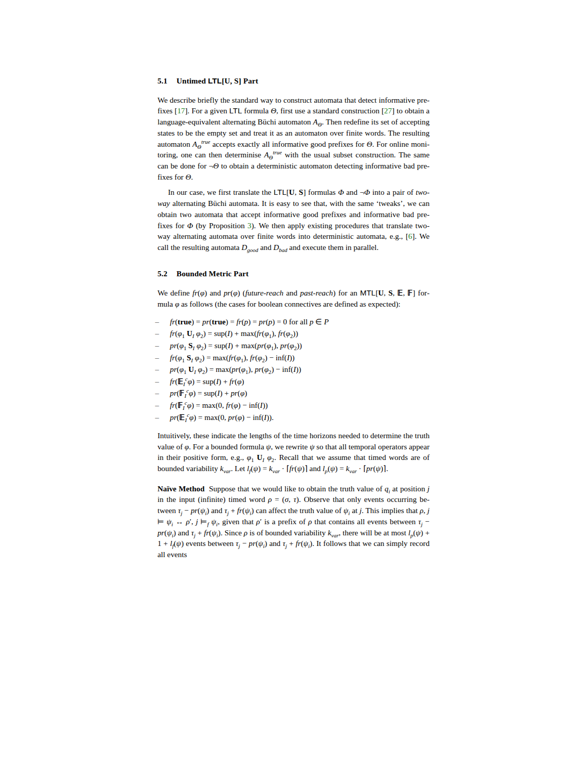5.1 Untimed LTL[U, S] Part
We describe briefly the standard way to construct automata that detect informative prefixes [17]. For a given LTL formula Θ, first use a standard construction [27] to obtain a language-equivalent alternating Büchi automaton AΘ. Then redefine its set of accepting states to be the empty set and treat it as an automaton over finite words. The resulting automaton AΘtrue accepts exactly all informative good prefixes for Θ. For online monitoring, one can then determinise AΘtrue with the usual subset construction. The same can be done for ¬Θ to obtain a deterministic automaton detecting informative bad prefixes for Θ.
In our case, we first translate the LTL[U, S] formulas Φ and ¬Φ into a pair of two-way alternating Büchi automata. It is easy to see that, with the same ‘tweaks’, we can obtain two automata that accept informative good prefixes and informative bad prefixes for Φ (by Proposition 3). We then apply existing procedures that translate two-way alternating automata over finite words into deterministic automata, e.g., [6]. We call the resulting automata Dgood and Dbad and execute them in parallel.
5.2 Bounded Metric Part
We define fr(φ) and pr(φ) (future-reach and past-reach) for an MTL[U, S, 𝔼, 𝔽] formula φ as follows (the cases for boolean connectives are defined as expected):
fr(true) = pr(true) = fr(p) = pr(p) = 0 for all p ∈ P
fr(φ1 UI φ2) = sup(I) + max(fr(φ1), fr(φ2))
pr(φ1 SI φ2) = sup(I) + max(pr(φ1), pr(φ2))
fr(φ1 SI φ2) = max(fr(φ1), fr(φ2) − inf(I))
pr(φ1 UI φ2) = max(pr(φ1), pr(φ2) − inf(I))
fr(𝔼Icφ) = sup(I) + fr(φ)
pr(𝔽Icφ) = sup(I) + pr(φ)
fr(𝔽Icφ) = max(0, fr(φ) − inf(I))
pr(𝔼Icφ) = max(0, pr(φ) − inf(I)).
Intuitively, these indicate the lengths of the time horizons needed to determine the truth value of φ. For a bounded formula ψ, we rewrite ψ so that all temporal operators appear in their positive form, e.g., φ1 UI φ2. Recall that we assume that timed words are of bounded variability kvar. Let lf(ψ) = kvar · ⌈fr(ψ)⌉ and lp(ψ) = kvar · ⌈pr(ψ)⌉.
Naïve Method Suppose that we would like to obtain the truth value of qi at position j in the input (infinite) timed word ρ = (σ, τ). Observe that only events occurring between τj − pr(ψi) and τj + fr(ψi) can affect the truth value of ψi at j. This implies that ρ, j ⊨ ψi ↔ ρ′, j ⊨f ψi, given that ρ′ is a prefix of ρ that contains all events between τj − pr(ψi) and τj + fr(ψi). Since ρ is of bounded variability kvar, there will be at most lp(ψ) + 1 + lf(ψ) events between τj − pr(ψi) and τj + fr(ψi). It follows that we can simply record all events